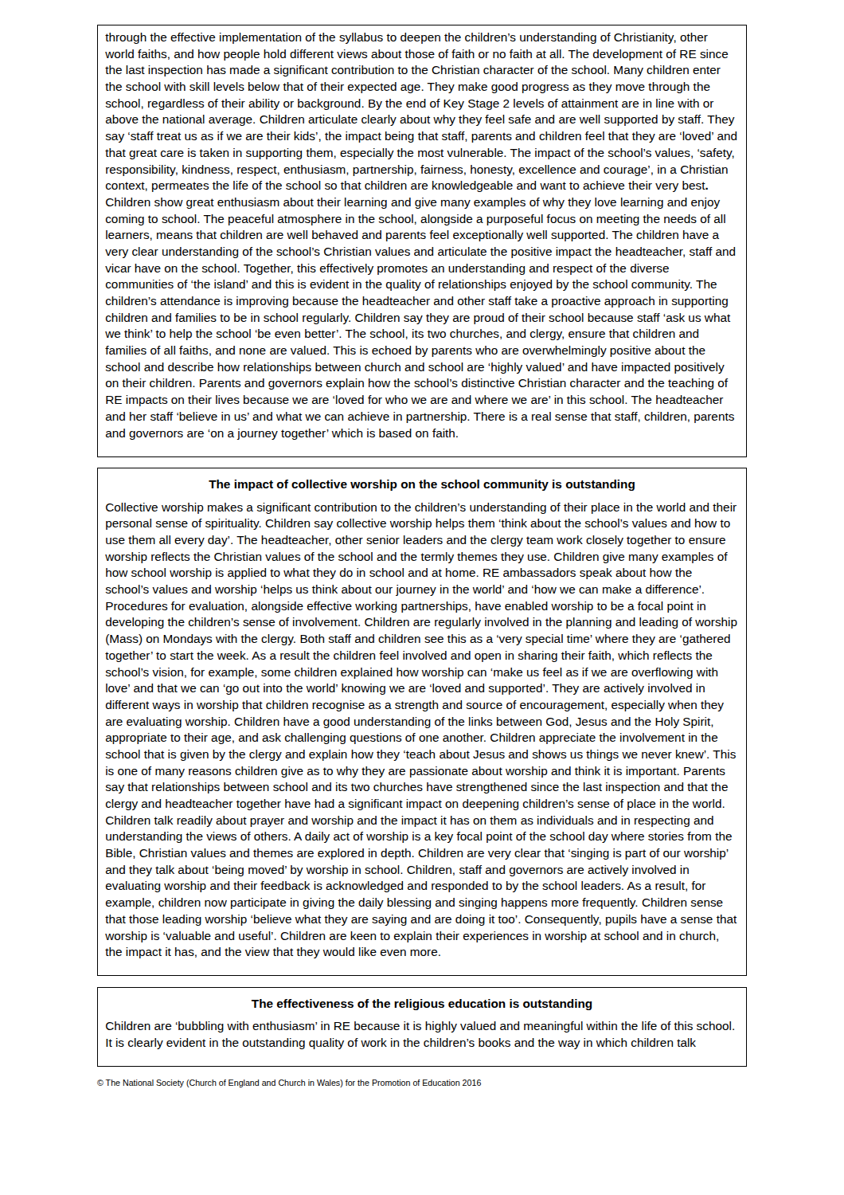through the effective implementation of the syllabus to deepen the children’s understanding of Christianity, other world faiths, and how people hold different views about those of faith or no faith at all. The development of RE since the last inspection has made a significant contribution to the Christian character of the school. Many children enter the school with skill levels below that of their expected age. They make good progress as they move through the school, regardless of their ability or background. By the end of Key Stage 2 levels of attainment are in line with or above the national average. Children articulate clearly about why they feel safe and are well supported by staff. They say ‘staff treat us as if we are their kids’, the impact being that staff, parents and children feel that they are ‘loved’ and that great care is taken in supporting them, especially the most vulnerable. The impact of the school’s values, ‘safety, responsibility, kindness, respect, enthusiasm, partnership, fairness, honesty, excellence and courage’, in a Christian context, permeates the life of the school so that children are knowledgeable and want to achieve their very best. Children show great enthusiasm about their learning and give many examples of why they love learning and enjoy coming to school. The peaceful atmosphere in the school, alongside a purposeful focus on meeting the needs of all learners, means that children are well behaved and parents feel exceptionally well supported. The children have a very clear understanding of the school’s Christian values and articulate the positive impact the headteacher, staff and vicar have on the school. Together, this effectively promotes an understanding and respect of the diverse communities of ‘the island’ and this is evident in the quality of relationships enjoyed by the school community. The children’s attendance is improving because the headteacher and other staff take a proactive approach in supporting children and families to be in school regularly. Children say they are proud of their school because staff ‘ask us what we think’ to help the school ‘be even better’. The school, its two churches, and clergy, ensure that children and families of all faiths, and none are valued. This is echoed by parents who are overwhelmingly positive about the school and describe how relationships between church and school are ‘highly valued’ and have impacted positively on their children. Parents and governors explain how the school’s distinctive Christian character and the teaching of RE impacts on their lives because we are ‘loved for who we are and where we are’ in this school. The headteacher and her staff ‘believe in us’ and what we can achieve in partnership. There is a real sense that staff, children, parents and governors are ‘on a journey together’ which is based on faith.
The impact of collective worship on the school community is outstanding
Collective worship makes a significant contribution to the children’s understanding of their place in the world and their personal sense of spirituality. Children say collective worship helps them ‘think about the school’s values and how to use them all every day’. The headteacher, other senior leaders and the clergy team work closely together to ensure worship reflects the Christian values of the school and the termly themes they use. Children give many examples of how school worship is applied to what they do in school and at home. RE ambassadors speak about how the school’s values and worship ‘helps us think about our journey in the world’ and ‘how we can make a difference’. Procedures for evaluation, alongside effective working partnerships, have enabled worship to be a focal point in developing the children’s sense of involvement. Children are regularly involved in the planning and leading of worship (Mass) on Mondays with the clergy. Both staff and children see this as a ‘very special time’ where they are ‘gathered together’ to start the week. As a result the children feel involved and open in sharing their faith, which reflects the school’s vision, for example, some children explained how worship can ‘make us feel as if we are overflowing with love’ and that we can ‘go out into the world’ knowing we are ‘loved and supported’. They are actively involved in different ways in worship that children recognise as a strength and source of encouragement, especially when they are evaluating worship. Children have a good understanding of the links between God, Jesus and the Holy Spirit, appropriate to their age, and ask challenging questions of one another. Children appreciate the involvement in the school that is given by the clergy and explain how they ‘teach about Jesus and shows us things we never knew’. This is one of many reasons children give as to why they are passionate about worship and think it is important. Parents say that relationships between school and its two churches have strengthened since the last inspection and that the clergy and headteacher together have had a significant impact on deepening children’s sense of place in the world. Children talk readily about prayer and worship and the impact it has on them as individuals and in respecting and understanding the views of others. A daily act of worship is a key focal point of the school day where stories from the Bible, Christian values and themes are explored in depth. Children are very clear that ‘singing is part of our worship’ and they talk about ‘being moved’ by worship in school. Children, staff and governors are actively involved in evaluating worship and their feedback is acknowledged and responded to by the school leaders. As a result, for example, children now participate in giving the daily blessing and singing happens more frequently. Children sense that those leading worship ‘believe what they are saying and are doing it too’. Consequently, pupils have a sense that worship is ‘valuable and useful’. Children are keen to explain their experiences in worship at school and in church, the impact it has, and the view that they would like even more.
The effectiveness of the religious education is outstanding
Children are ‘bubbling with enthusiasm’ in RE because it is highly valued and meaningful within the life of this school. It is clearly evident in the outstanding quality of work in the children’s books and the way in which children talk
© The National Society (Church of England and Church in Wales) for the Promotion of Education 2016